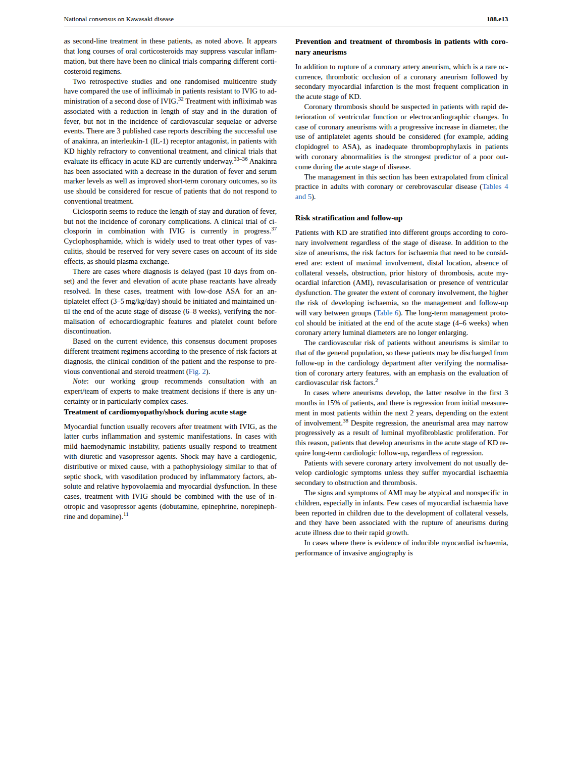National consensus on Kawasaki disease 188.e13
as second-line treatment in these patients, as noted above. It appears that long courses of oral corticosteroids may suppress vascular inflammation, but there have been no clinical trials comparing different corticosteroid regimens.
Two retrospective studies and one randomised multicentre study have compared the use of infliximab in patients resistant to IVIG to administration of a second dose of IVIG.32 Treatment with infliximab was associated with a reduction in length of stay and in the duration of fever, but not in the incidence of cardiovascular sequelae or adverse events. There are 3 published case reports describing the successful use of anakinra, an interleukin-1 (IL-1) receptor antagonist, in patients with KD highly refractory to conventional treatment, and clinical trials that evaluate its efficacy in acute KD are currently underway.33–36 Anakinra has been associated with a decrease in the duration of fever and serum marker levels as well as improved short-term coronary outcomes, so its use should be considered for rescue of patients that do not respond to conventional treatment.
Ciclosporin seems to reduce the length of stay and duration of fever, but not the incidence of coronary complications. A clinical trial of ciclosporin in combination with IVIG is currently in progress.37 Cyclophosphamide, which is widely used to treat other types of vasculitis, should be reserved for very severe cases on account of its side effects, as should plasma exchange.
There are cases where diagnosis is delayed (past 10 days from onset) and the fever and elevation of acute phase reactants have already resolved. In these cases, treatment with low-dose ASA for an antiplatelet effect (3–5 mg/kg/day) should be initiated and maintained until the end of the acute stage of disease (6–8 weeks), verifying the normalisation of echocardiographic features and platelet count before discontinuation.
Based on the current evidence, this consensus document proposes different treatment regimens according to the presence of risk factors at diagnosis, the clinical condition of the patient and the response to previous conventional and steroid treatment (Fig. 2).
Note: our working group recommends consultation with an expert/team of experts to make treatment decisions if there is any uncertainty or in particularly complex cases.
Treatment of cardiomyopathy/shock during acute stage
Myocardial function usually recovers after treatment with IVIG, as the latter curbs inflammation and systemic manifestations. In cases with mild haemodynamic instability, patients usually respond to treatment with diuretic and vasopressor agents. Shock may have a cardiogenic, distributive or mixed cause, with a pathophysiology similar to that of septic shock, with vasodilation produced by inflammatory factors, absolute and relative hypovolaemia and myocardial dysfunction. In these cases, treatment with IVIG should be combined with the use of inotropic and vasopressor agents (dobutamine, epinephrine, norepinephrine and dopamine).11
Prevention and treatment of thrombosis in patients with coronary aneurisms
In addition to rupture of a coronary artery aneurism, which is a rare occurrence, thrombotic occlusion of a coronary aneurism followed by secondary myocardial infarction is the most frequent complication in the acute stage of KD.
Coronary thrombosis should be suspected in patients with rapid deterioration of ventricular function or electrocardiographic changes. In case of coronary aneurisms with a progressive increase in diameter, the use of antiplatelet agents should be considered (for example, adding clopidogrel to ASA), as inadequate thromboprophylaxis in patients with coronary abnormalities is the strongest predictor of a poor outcome during the acute stage of disease.
The management in this section has been extrapolated from clinical practice in adults with coronary or cerebrovascular disease (Tables 4 and 5).
Risk stratification and follow-up
Patients with KD are stratified into different groups according to coronary involvement regardless of the stage of disease. In addition to the size of aneurisms, the risk factors for ischaemia that need to be considered are: extent of maximal involvement, distal location, absence of collateral vessels, obstruction, prior history of thrombosis, acute myocardial infarction (AMI), revascularisation or presence of ventricular dysfunction. The greater the extent of coronary involvement, the higher the risk of developing ischaemia, so the management and follow-up will vary between groups (Table 6). The long-term management protocol should be initiated at the end of the acute stage (4–6 weeks) when coronary artery luminal diameters are no longer enlarging.
The cardiovascular risk of patients without aneurisms is similar to that of the general population, so these patients may be discharged from follow-up in the cardiology department after verifying the normalisation of coronary artery features, with an emphasis on the evaluation of cardiovascular risk factors.2
In cases where aneurisms develop, the latter resolve in the first 3 months in 15% of patients, and there is regression from initial measurement in most patients within the next 2 years, depending on the extent of involvement.38 Despite regression, the aneurismal area may narrow progressively as a result of luminal myofibroblastic proliferation. For this reason, patients that develop aneurisms in the acute stage of KD require long-term cardiologic follow-up, regardless of regression.
Patients with severe coronary artery involvement do not usually develop cardiologic symptoms unless they suffer myocardial ischaemia secondary to obstruction and thrombosis.
The signs and symptoms of AMI may be atypical and nonspecific in children, especially in infants. Few cases of myocardial ischaemia have been reported in children due to the development of collateral vessels, and they have been associated with the rupture of aneurisms during acute illness due to their rapid growth.
In cases where there is evidence of inducible myocardial ischaemia, performance of invasive angiography is